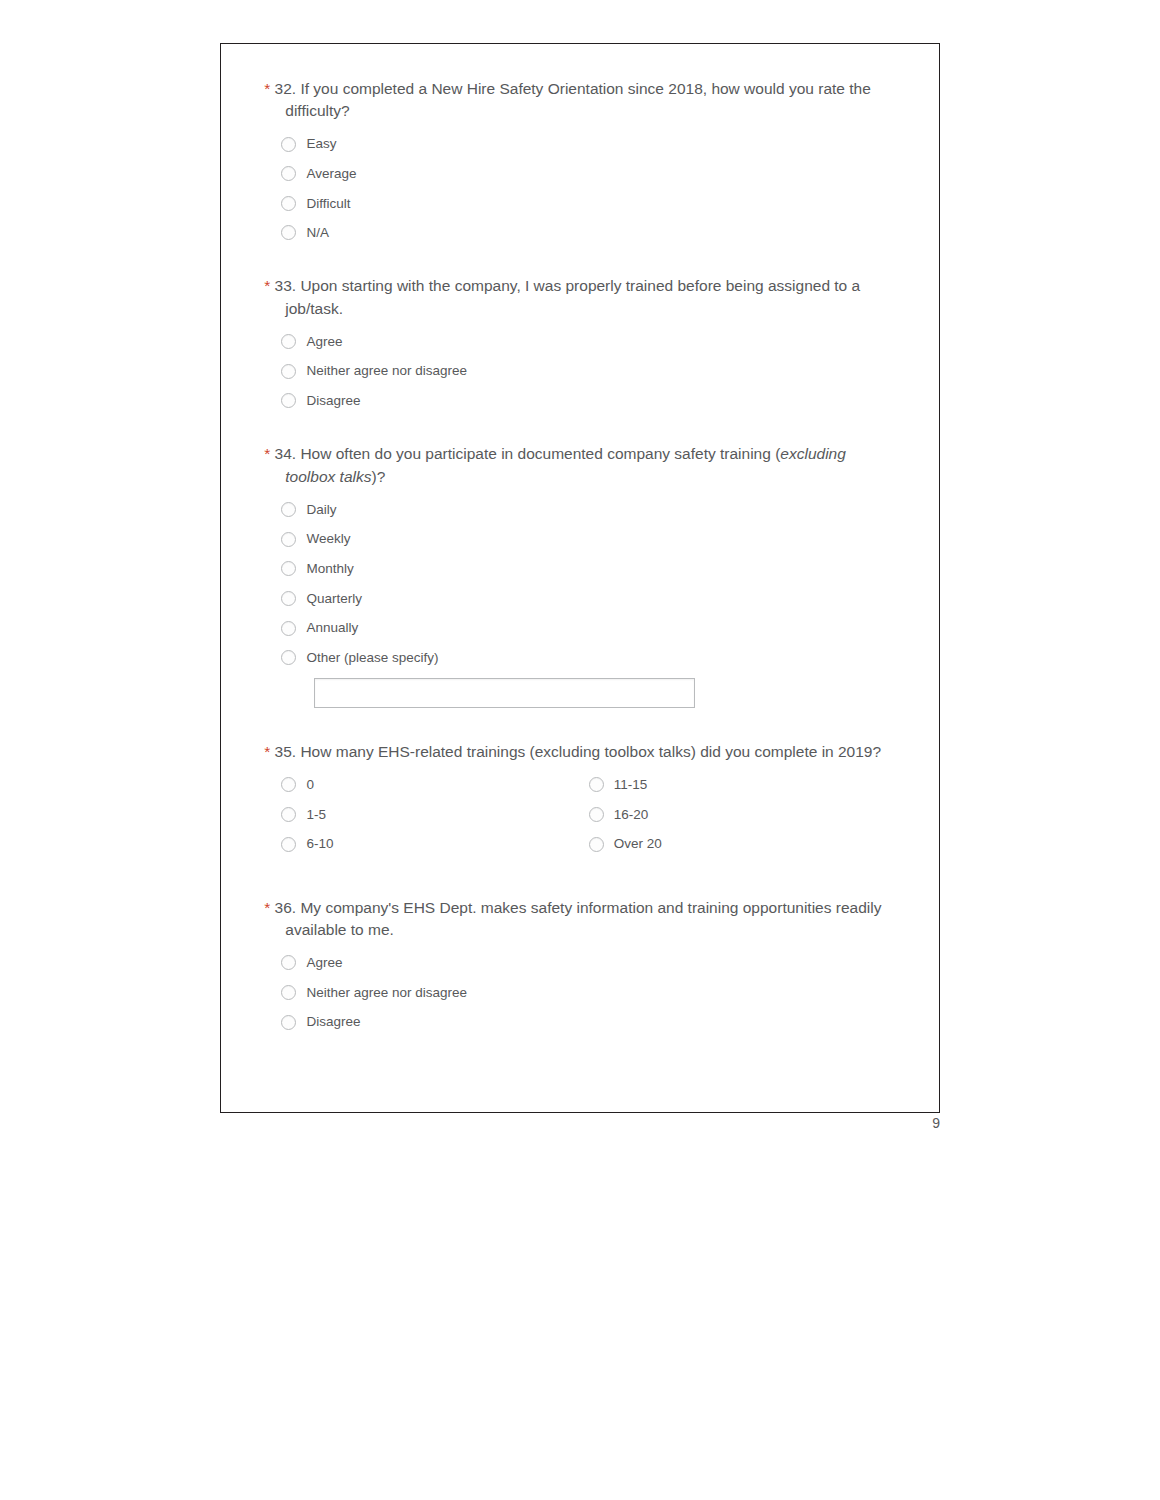* 32. If you completed a New Hire Safety Orientation since 2018, how would you rate the difficulty?
Easy
Average
Difficult
N/A
* 33. Upon starting with the company, I was properly trained before being assigned to a job/task.
Agree
Neither agree nor disagree
Disagree
* 34. How often do you participate in documented company safety training (excluding toolbox talks)?
Daily
Weekly
Monthly
Quarterly
Annually
Other (please specify)
* 35. How many EHS-related trainings (excluding toolbox talks) did you complete in 2019?
0
1-5
6-10
11-15
16-20
Over 20
* 36. My company's EHS Dept. makes safety information and training opportunities readily available to me.
Agree
Neither agree nor disagree
Disagree
9